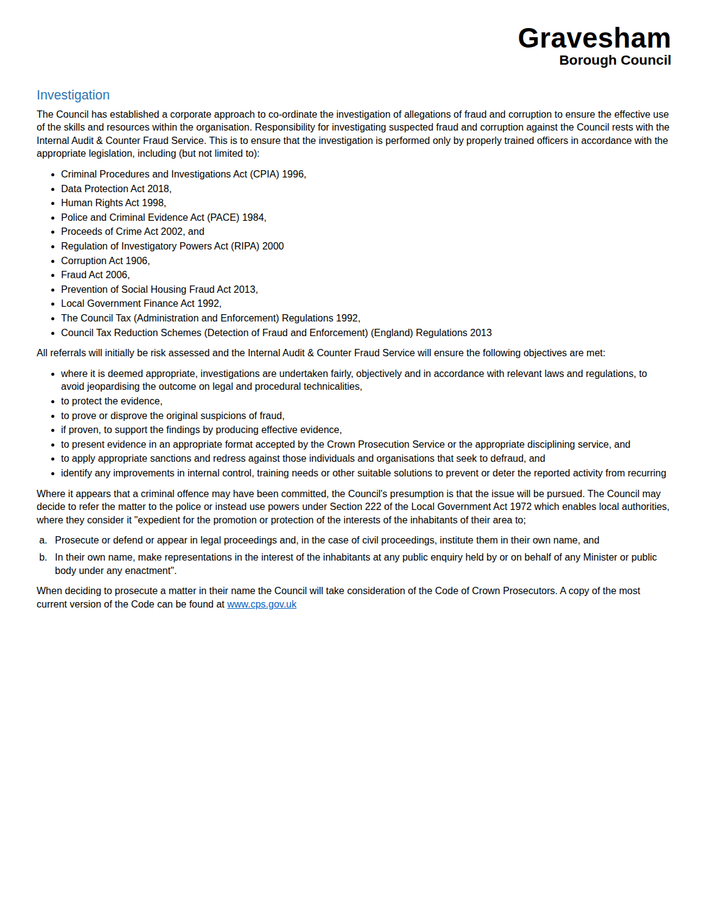Gravesham
Borough Council
Investigation
The Council has established a corporate approach to co-ordinate the investigation of allegations of fraud and corruption to ensure the effective use of the skills and resources within the organisation. Responsibility for investigating suspected fraud and corruption against the Council rests with the Internal Audit & Counter Fraud Service. This is to ensure that the investigation is performed only by properly trained officers in accordance with the appropriate legislation, including (but not limited to):
Criminal Procedures and Investigations Act (CPIA) 1996,
Data Protection Act 2018,
Human Rights Act 1998,
Police and Criminal Evidence Act (PACE) 1984,
Proceeds of Crime Act 2002, and
Regulation of Investigatory Powers Act (RIPA) 2000
Corruption Act 1906,
Fraud Act 2006,
Prevention of Social Housing Fraud Act 2013,
Local Government Finance Act 1992,
The Council Tax (Administration and Enforcement) Regulations 1992,
Council Tax Reduction Schemes (Detection of Fraud and Enforcement) (England) Regulations 2013
All referrals will initially be risk assessed and the Internal Audit & Counter Fraud Service will ensure the following objectives are met:
where it is deemed appropriate, investigations are undertaken fairly, objectively and in accordance with relevant laws and regulations, to avoid jeopardising the outcome on legal and procedural technicalities,
to protect the evidence,
to prove or disprove the original suspicions of fraud,
if proven, to support the findings by producing effective evidence,
to present evidence in an appropriate format accepted by the Crown Prosecution Service or the appropriate disciplining service, and
to apply appropriate sanctions and redress against those individuals and organisations that seek to defraud, and
identify any improvements in internal control, training needs or other suitable solutions to prevent or deter the reported activity from recurring
Where it appears that a criminal offence may have been committed, the Council's presumption is that the issue will be pursued. The Council may decide to refer the matter to the police or instead use powers under Section 222 of the Local Government Act 1972 which enables local authorities, where they consider it "expedient for the promotion or protection of the interests of the inhabitants of their area to;
Prosecute or defend or appear in legal proceedings and, in the case of civil proceedings, institute them in their own name, and
In their own name, make representations in the interest of the inhabitants at any public enquiry held by or on behalf of any Minister or public body under any enactment".
When deciding to prosecute a matter in their name the Council will take consideration of the Code of Crown Prosecutors. A copy of the most current version of the Code can be found at www.cps.gov.uk